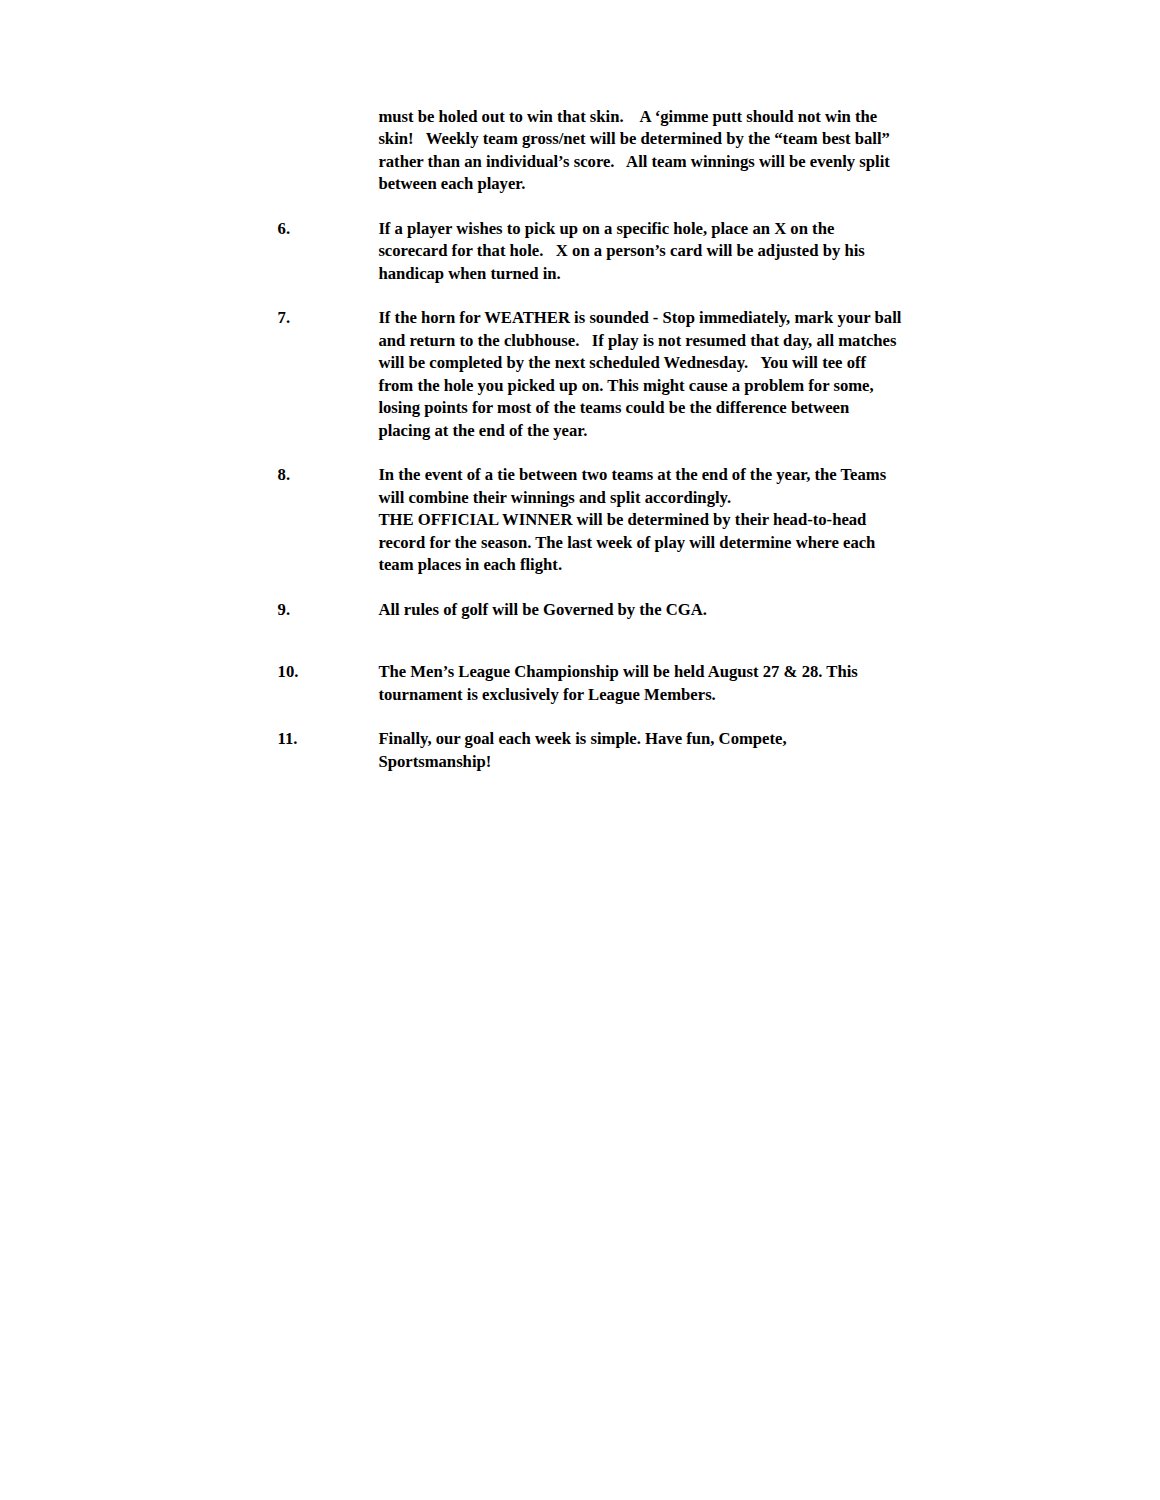must be holed out to win that skin. A ‘gimme putt should not win the skin! Weekly team gross/net will be determined by the “team best ball” rather than an individual’s score. All team winnings will be evenly split between each player.
6. If a player wishes to pick up on a specific hole, place an X on the scorecard for that hole. X on a person’s card will be adjusted by his handicap when turned in.
7. If the horn for WEATHER is sounded - Stop immediately, mark your ball and return to the clubhouse. If play is not resumed that day, all matches will be completed by the next scheduled Wednesday. You will tee off from the hole you picked up on. This might cause a problem for some, losing points for most of the teams could be the difference between placing at the end of the year.
8. In the event of a tie between two teams at the end of the year, the Teams will combine their winnings and split accordingly.
THE OFFICIAL WINNER will be determined by their head-to-head record for the season. The last week of play will determine where each team places in each flight.
9. All rules of golf will be Governed by the CGA.
10. The Men’s League Championship will be held August 27 & 28. This tournament is exclusively for League Members.
11. Finally, our goal each week is simple. Have fun, Compete, Sportsmanship!